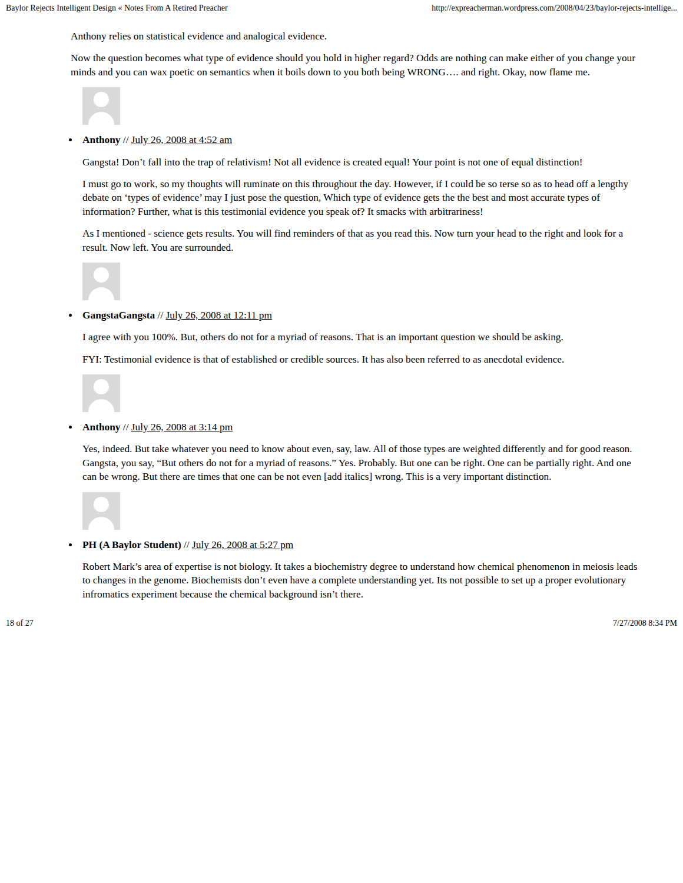Baylor Rejects Intelligent Design « Notes From A Retired Preacher
http://expreacherman.wordpress.com/2008/04/23/baylor-rejects-intellige...
Anthony relies on statistical evidence and analogical evidence.
Now the question becomes what type of evidence should you hold in higher regard? Odds are nothing can make either of you change your minds and you can wax poetic on semantics when it boils down to you both being WRONG…. and right. Okay, now flame me.
Anthony // July 26, 2008 at 4:52 am
Gangsta! Don’t fall into the trap of relativism! Not all evidence is created equal! Your point is not one of equal distinction!
I must go to work, so my thoughts will ruminate on this throughout the day. However, if I could be so terse so as to head off a lengthy debate on ‘types of evidence’ may I just pose the question, Which type of evidence gets the the best and most accurate types of information? Further, what is this testimonial evidence you speak of? It smacks with arbitrariness!
As I mentioned - science gets results. You will find reminders of that as you read this. Now turn your head to the right and look for a result. Now left. You are surrounded.
GangstaGangsta // July 26, 2008 at 12:11 pm
I agree with you 100%. But, others do not for a myriad of reasons. That is an important question we should be asking.
FYI: Testimonial evidence is that of established or credible sources. It has also been referred to as anecdotal evidence.
Anthony // July 26, 2008 at 3:14 pm
Yes, indeed. But take whatever you need to know about even, say, law. All of those types are weighted differently and for good reason. Gangsta, you say, “But others do not for a myriad of reasons.” Yes. Probably. But one can be right. One can be partially right. And one can be wrong. But there are times that one can be not even [add italics] wrong. This is a very important distinction.
PH (A Baylor Student) // July 26, 2008 at 5:27 pm
Robert Mark’s area of expertise is not biology. It takes a biochemistry degree to understand how chemical phenomenon in meiosis leads to changes in the genome. Biochemists don’t even have a complete understanding yet. Its not possible to set up a proper evolutionary infromatics experiment because the chemical background isn’t there.
18 of 27
7/27/2008 8:34 PM